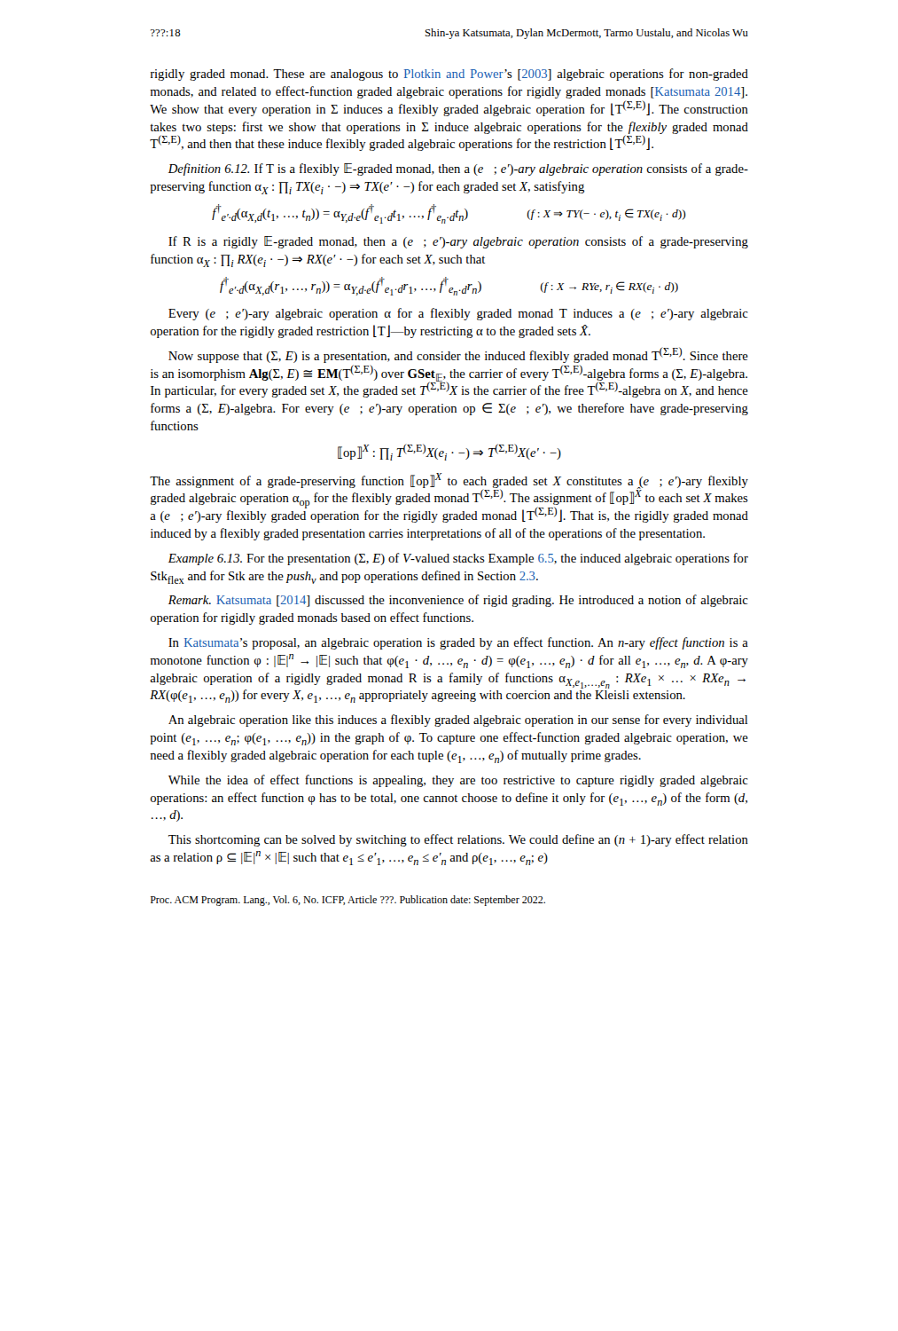???:18
Shin-ya Katsumata, Dylan McDermott, Tarmo Uustalu, and Nicolas Wu
rigidly graded monad. These are analogous to Plotkin and Power’s [2003] algebraic operations for non-graded monads, and related to effect-function graded algebraic operations for rigidly graded monads [Katsumata 2014]. We show that every operation in Σ induces a flexibly graded algebraic operation for ⌊T(Σ,E)⌋. The construction takes two steps: first we show that operations in Σ induce algebraic operations for the flexibly graded monad T(Σ,E), and then that these induce flexibly graded algebraic operations for the restriction ⌊T(Σ,E)⌋.
Definition 6.12. If T is a flexibly 𝔼-graded monad, then a (e⃗; e′)-ary algebraic operation consists of a grade-preserving function αX : ∏i TX(ei · −) ⇒ TX(e′ · −) for each graded set X, satisfying
f†e′·d(αX,d(t1, …, tn)) = αY,d·e(f†e1·dt1, …, f†en·dtn)
(f : X ⇒ TY(− · e), ti ∈ TX(ei · d))
If R is a rigidly 𝔼-graded monad, then a (e⃗; e′)-ary algebraic operation consists of a grade-preserving function αX : ∏i RX(ei · −) ⇒ RX(e′ · −) for each set X, such that
f†e′·d(αX,d(r1, …, rn)) = αY,d·e(f†e1·dr1, …, f†en·drn)
(f : X → RYe, ri ∈ RX(ei · d))
Every (e⃗; e′)-ary algebraic operation α for a flexibly graded monad T induces a (e⃗; e′)-ary algebraic operation for the rigidly graded restriction ⌊T⌋—by restricting α to the graded sets X̂.
Now suppose that (Σ, E) is a presentation, and consider the induced flexibly graded monad T(Σ,E). Since there is an isomorphism Alg(Σ, E) ≅ EM(T(Σ,E)) over GSet𝔼, the carrier of every T(Σ,E)-algebra forms a (Σ, E)-algebra. In particular, for every graded set X, the graded set T(Σ,E)X is the carrier of the free T(Σ,E)-algebra on X, and hence forms a (Σ, E)-algebra. For every (e⃗; e′)-ary operation op ∈ Σ(e⃗; e′), we therefore have grade-preserving functions
⟦op⟧X : ∏i T(Σ,E)X(ei · −) ⇒ T(Σ,E)X(e′ · −)
The assignment of a grade-preserving function ⟦op⟧X to each graded set X constitutes a (e⃗; e′)-ary flexibly graded algebraic operation αop for the flexibly graded monad T(Σ,E). The assignment of ⟦op⟧X̂ to each set X makes a (e⃗; e′)-ary flexibly graded operation for the rigidly graded monad ⌊T(Σ,E)⌋. That is, the rigidly graded monad induced by a flexibly graded presentation carries interpretations of all of the operations of the presentation.
Example 6.13. For the presentation (Σ, E) of V-valued stacks Example 6.5, the induced algebraic operations for Stkflex and for Stk are the pushv and pop operations defined in Section 2.3.
Remark. Katsumata [2014] discussed the inconvenience of rigid grading. He introduced a notion of algebraic operation for rigidly graded monads based on effect functions.
In Katsumata’s proposal, an algebraic operation is graded by an effect function. An n-ary effect function is a monotone function φ : |𝔼|n → |𝔼| such that φ(e1 · d, …, en · d) = φ(e1, …, en) · d for all e1, …, en, d. A φ-ary algebraic operation of a rigidly graded monad R is a family of functions αX,e1,…,en : RXe1 × … × RXen → RX(φ(e1, …, en)) for every X, e1, …, en appropriately agreeing with coercion and the Kleisli extension.
An algebraic operation like this induces a flexibly graded algebraic operation in our sense for every individual point (e1, …, en; φ(e1, …, en)) in the graph of φ. To capture one effect-function graded algebraic operation, we need a flexibly graded algebraic operation for each tuple (e1, …, en) of mutually prime grades.
While the idea of effect functions is appealing, they are too restrictive to capture rigidly graded algebraic operations: an effect function φ has to be total, one cannot choose to define it only for (e1, …, en) of the form (d, …, d).
This shortcoming can be solved by switching to effect relations. We could define an (n + 1)-ary effect relation as a relation ρ ⊆ |𝔼|n × |𝔼| such that e1 ≤ e′1, …, en ≤ e′n and ρ(e1, …, en; e)
Proc. ACM Program. Lang., Vol. 6, No. ICFP, Article ???. Publication date: September 2022.